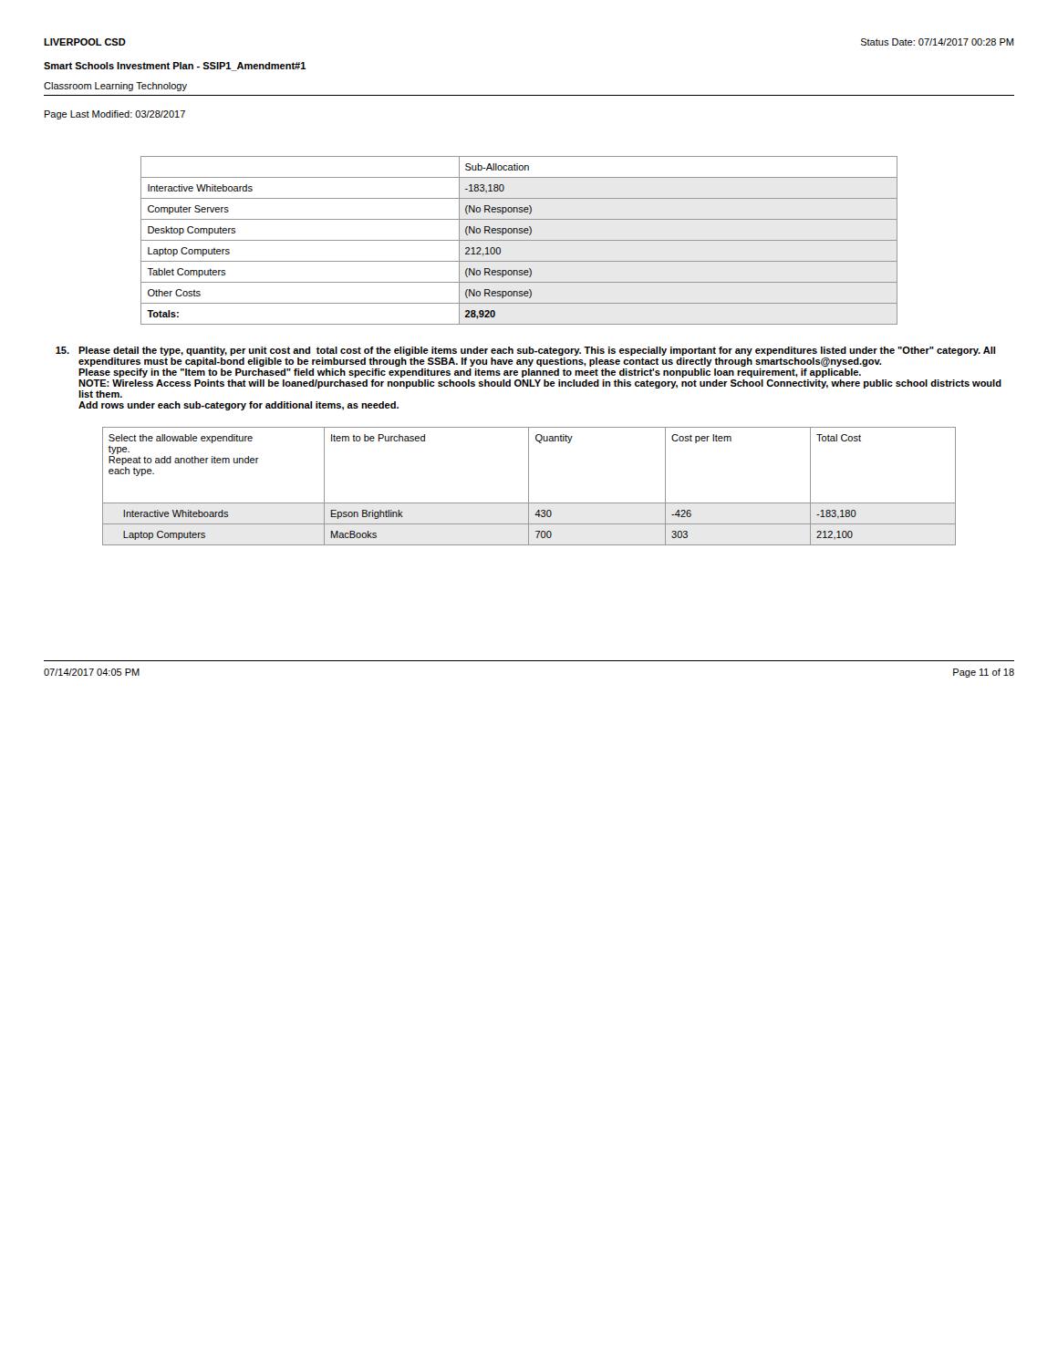LIVERPOOL CSD
Status Date: 07/14/2017 00:28 PM
Smart Schools Investment Plan - SSIP1_Amendment#1
Classroom Learning Technology
Page Last Modified: 03/28/2017
| | Sub-Allocation |
| Interactive Whiteboards | -183,180 |
| Computer Servers | (No Response) |
| Desktop Computers | (No Response) |
| Laptop Computers | 212,100 |
| Tablet Computers | (No Response) |
| Other Costs | (No Response) |
| Totals: | 28,920 |
15.
Please detail the type, quantity, per unit cost and total cost of the eligible items under each sub-category. This is especially important for any expenditures listed under the "Other" category. All expenditures must be capital-bond eligible to be reimbursed through the SSBA. If you have any questions, please contact us directly through smartschools@nysed.gov.
Please specify in the "Item to be Purchased" field which specific expenditures and items are planned to meet the district's nonpublic loan requirement, if applicable.
NOTE: Wireless Access Points that will be loaned/purchased for nonpublic schools should ONLY be included in this category, not under School Connectivity, where public school districts would list them.
Add rows under each sub-category for additional items, as needed.
| Select the allowable expenditure type. Repeat to add another item under each type. | Item to be Purchased | Quantity | Cost per Item | Total Cost |
| Interactive Whiteboards | Epson Brightlink | 430 | -426 | -183,180 |
| Laptop Computers | MacBooks | 700 | 303 | 212,100 |
07/14/2017 04:05 PM
Page 11 of 18